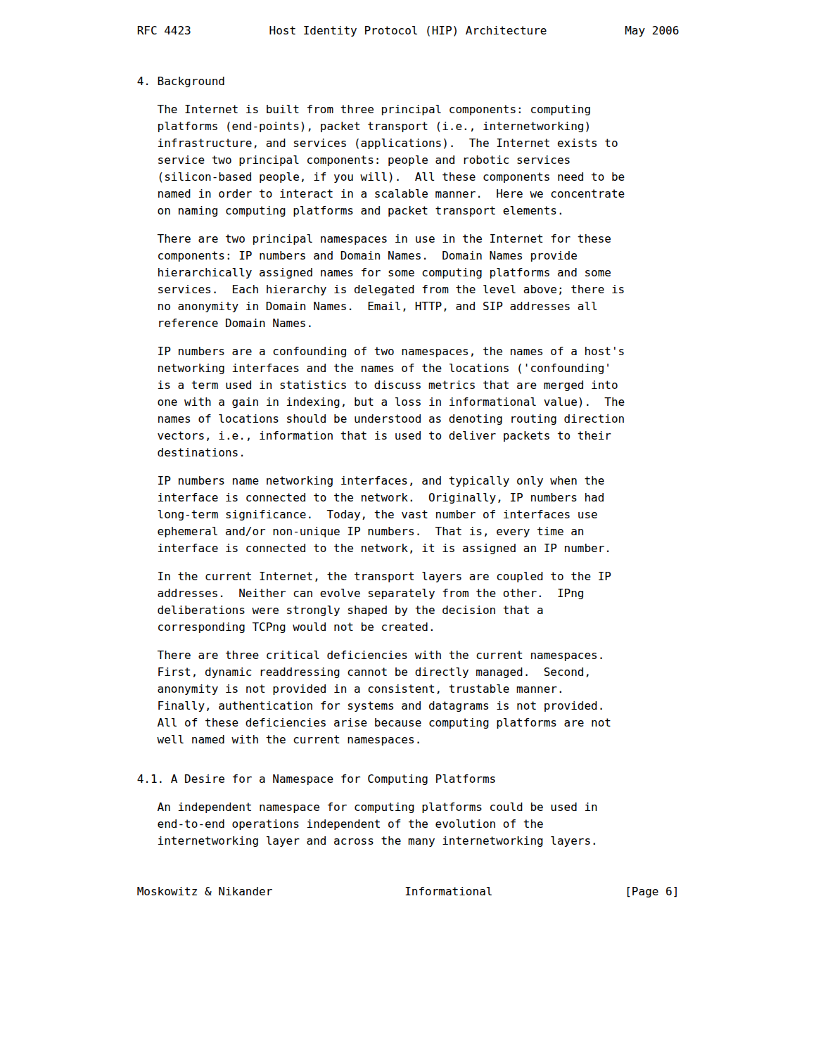RFC 4423 Host Identity Protocol (HIP) Architecture May 2006
4. Background
The Internet is built from three principal components: computing platforms (end-points), packet transport (i.e., internetworking) infrastructure, and services (applications). The Internet exists to service two principal components: people and robotic services (silicon-based people, if you will). All these components need to be named in order to interact in a scalable manner. Here we concentrate on naming computing platforms and packet transport elements.
There are two principal namespaces in use in the Internet for these components: IP numbers and Domain Names. Domain Names provide hierarchically assigned names for some computing platforms and some services. Each hierarchy is delegated from the level above; there is no anonymity in Domain Names. Email, HTTP, and SIP addresses all reference Domain Names.
IP numbers are a confounding of two namespaces, the names of a host's networking interfaces and the names of the locations ('confounding' is a term used in statistics to discuss metrics that are merged into one with a gain in indexing, but a loss in informational value). The names of locations should be understood as denoting routing direction vectors, i.e., information that is used to deliver packets to their destinations.
IP numbers name networking interfaces, and typically only when the interface is connected to the network. Originally, IP numbers had long-term significance. Today, the vast number of interfaces use ephemeral and/or non-unique IP numbers. That is, every time an interface is connected to the network, it is assigned an IP number.
In the current Internet, the transport layers are coupled to the IP addresses. Neither can evolve separately from the other. IPng deliberations were strongly shaped by the decision that a corresponding TCPng would not be created.
There are three critical deficiencies with the current namespaces. First, dynamic readdressing cannot be directly managed. Second, anonymity is not provided in a consistent, trustable manner. Finally, authentication for systems and datagrams is not provided. All of these deficiencies arise because computing platforms are not well named with the current namespaces.
4.1. A Desire for a Namespace for Computing Platforms
An independent namespace for computing platforms could be used in end-to-end operations independent of the evolution of the internetworking layer and across the many internetworking layers.
Moskowitz & Nikander Informational [Page 6]